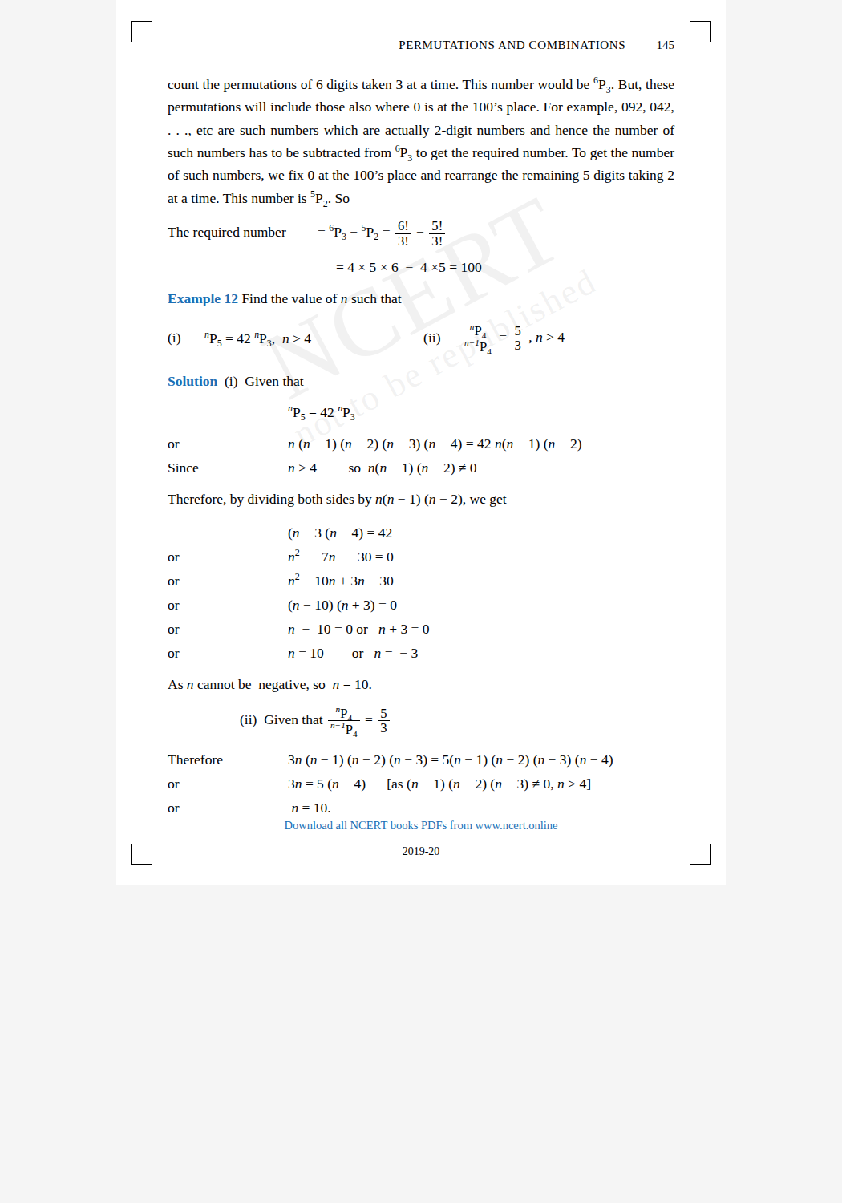NCERTnot to be republished
PERMUTATIONS AND COMBINATIONS 145
count the permutations of 6 digits taken 3 at a time. This number would be 6P3. But, these permutations will include those also where 0 is at the 100’s place. For example, 092, 042, . . ., etc are such numbers which are actually 2-digit numbers and hence the number of such numbers has to be subtracted from 6P3 to get the required number. To get the number of such numbers, we fix 0 at the 100’s place and rearrange the remaining 5 digits taking 2 at a time. This number is 5P2. So
The required number = 6P3 − 5P2 = 6!3! − 5!3!
= 4 × 5 × 6 − 4 ×5 = 100
Example 12 Find the value of n such that
| (i) | n P 5 = 42 n P 3 , n > 4 | (ii) | n P 4 n−1 P 4 = 5 3 , n > 4 |
Solution (i) Given that
n P5 = 42 n P3
| or | n ( n − 1) ( n − 2) ( n − 3) ( n − 4) = 42 n ( n − 1) ( n − 2) |
| Since | n > 4 so n ( n − 1) ( n − 2) ≠ 0 |
Therefore, by dividing both sides by n(n − 1) (n − 2), we get
| | ( n − 3 ( n − 4) = 42 |
| or | n 2 − 7 n − 30 = 0 |
| or | n 2 − 10 n + 3 n − 30 |
| or | ( n − 10) ( n + 3) = 0 |
| or | n − 10 = 0 or n + 3 = 0 |
| or | n = 10 or n = − 3 |
As n cannot be negative, so n = 10.
(ii) Given that n P4 n−1 P4 = 53
| Therefore | 3 n ( n − 1) ( n − 2) ( n − 3) = 5( n − 1) ( n − 2) ( n − 3) ( n − 4) |
| or | 3 n = 5 ( n − 4) [as ( n − 1) ( n − 2) ( n − 3) ≠ 0, n > 4] |
| or | n = 10. |
Download all NCERT books PDFs from www.ncert.online
2019-20